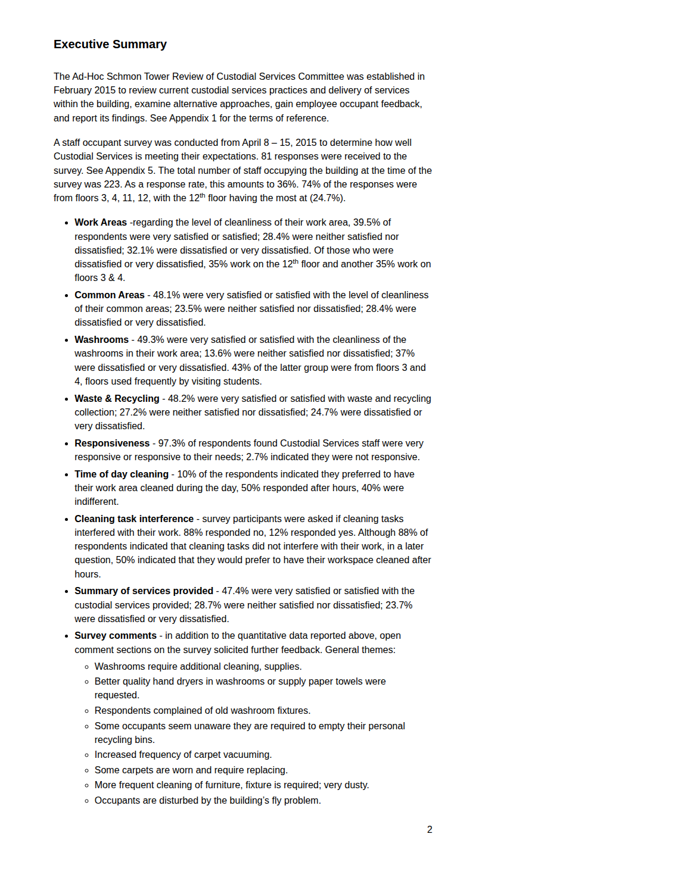Executive Summary
The Ad-Hoc Schmon Tower Review of Custodial Services Committee was established in February 2015 to review current custodial services practices and delivery of services within the building, examine alternative approaches, gain employee occupant feedback, and report its findings. See Appendix 1 for the terms of reference.
A staff occupant survey was conducted from April 8 – 15, 2015 to determine how well Custodial Services is meeting their expectations. 81 responses were received to the survey. See Appendix 5. The total number of staff occupying the building at the time of the survey was 223. As a response rate, this amounts to 36%. 74% of the responses were from floors 3, 4, 11, 12, with the 12th floor having the most at (24.7%).
Work Areas -regarding the level of cleanliness of their work area, 39.5% of respondents were very satisfied or satisfied; 28.4% were neither satisfied nor dissatisfied; 32.1% were dissatisfied or very dissatisfied. Of those who were dissatisfied or very dissatisfied, 35% work on the 12th floor and another 35% work on floors 3 & 4.
Common Areas - 48.1% were very satisfied or satisfied with the level of cleanliness of their common areas; 23.5% were neither satisfied nor dissatisfied; 28.4% were dissatisfied or very dissatisfied.
Washrooms - 49.3% were very satisfied or satisfied with the cleanliness of the washrooms in their work area; 13.6% were neither satisfied nor dissatisfied; 37% were dissatisfied or very dissatisfied. 43% of the latter group were from floors 3 and 4, floors used frequently by visiting students.
Waste & Recycling - 48.2% were very satisfied or satisfied with waste and recycling collection; 27.2% were neither satisfied nor dissatisfied; 24.7% were dissatisfied or very dissatisfied.
Responsiveness - 97.3% of respondents found Custodial Services staff were very responsive or responsive to their needs; 2.7% indicated they were not responsive.
Time of day cleaning - 10% of the respondents indicated they preferred to have their work area cleaned during the day, 50% responded after hours, 40% were indifferent.
Cleaning task interference - survey participants were asked if cleaning tasks interfered with their work. 88% responded no, 12% responded yes. Although 88% of respondents indicated that cleaning tasks did not interfere with their work, in a later question, 50% indicated that they would prefer to have their workspace cleaned after hours.
Summary of services provided - 47.4% were very satisfied or satisfied with the custodial services provided; 28.7% were neither satisfied nor dissatisfied; 23.7% were dissatisfied or very dissatisfied.
Survey comments - in addition to the quantitative data reported above, open comment sections on the survey solicited further feedback. General themes:
Washrooms require additional cleaning, supplies.
Better quality hand dryers in washrooms or supply paper towels were requested.
Respondents complained of old washroom fixtures.
Some occupants seem unaware they are required to empty their personal recycling bins.
Increased frequency of carpet vacuuming.
Some carpets are worn and require replacing.
More frequent cleaning of furniture, fixture is required; very dusty.
Occupants are disturbed by the building’s fly problem.
2